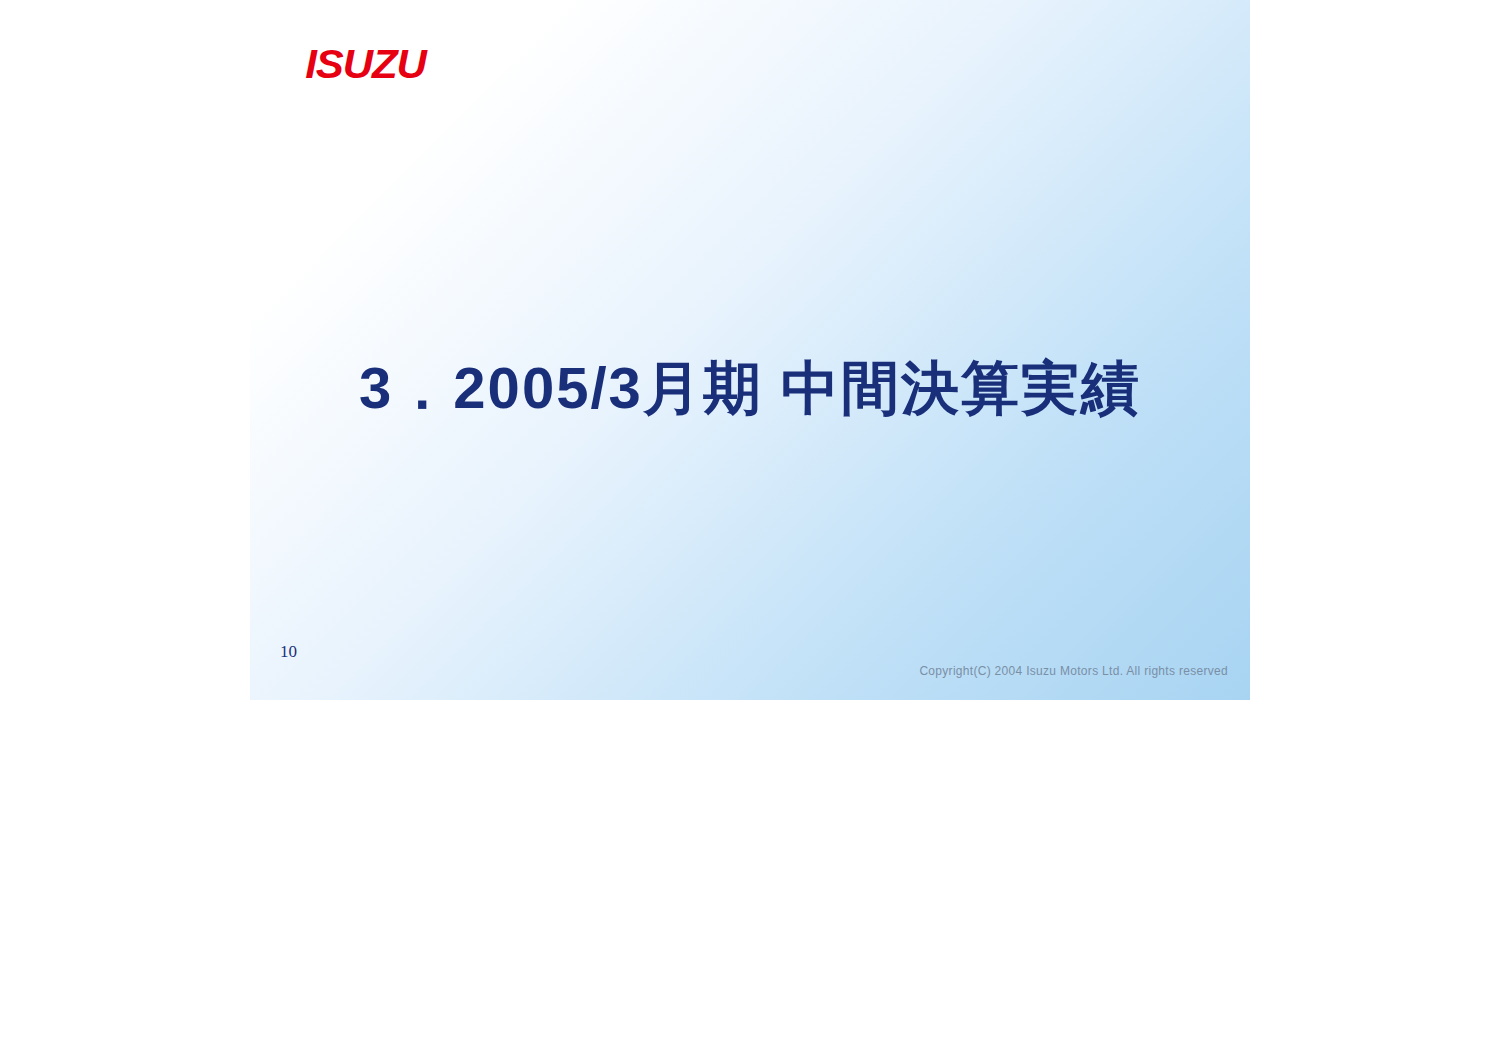ISUZU
3．2005/3月期 中間決算実績
10
Copyright(C) 2004 Isuzu Motors Ltd. All rights reserved